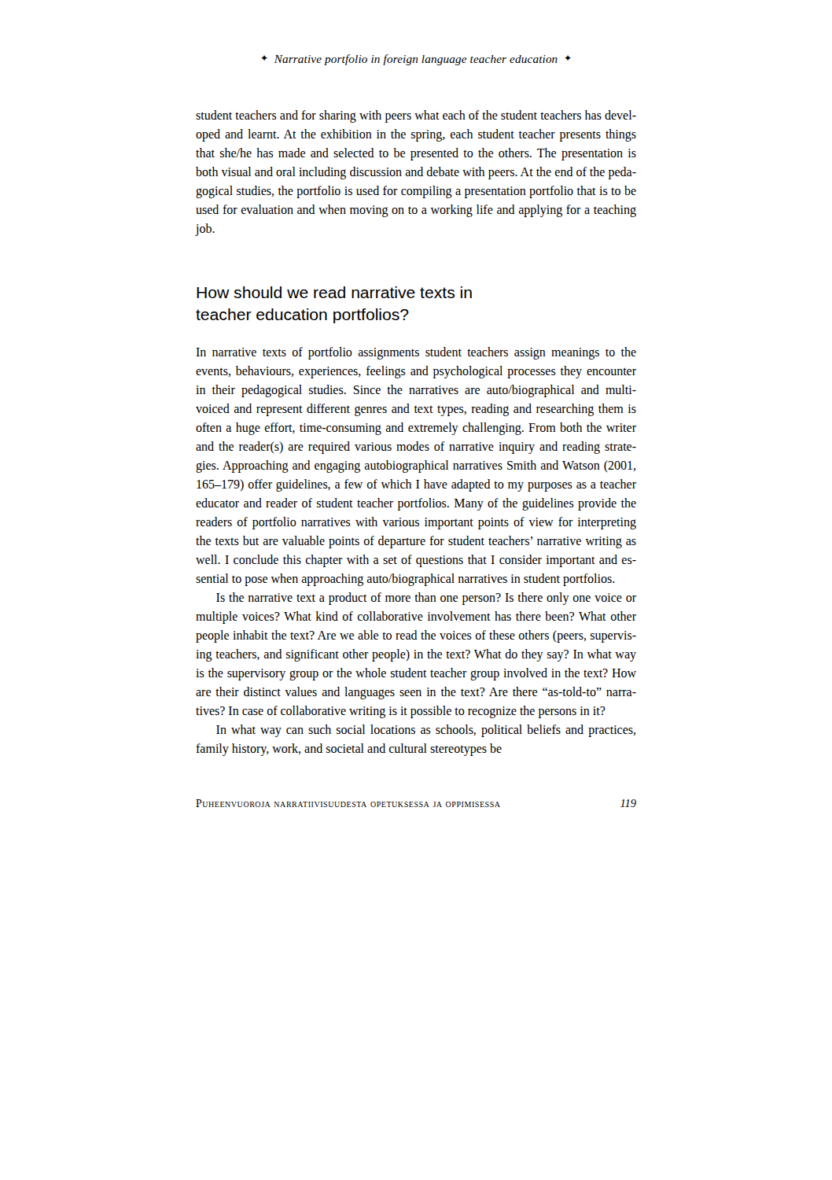✦Narrative portfolio in foreign language teacher education✦
student teachers and for sharing with peers what each of the student teachers has developed and learnt. At the exhibition in the spring, each student teacher presents things that she/he has made and selected to be presented to the others. The presentation is both visual and oral including discussion and debate with peers. At the end of the pedagogical studies, the portfolio is used for compiling a presentation portfolio that is to be used for evaluation and when moving on to a working life and applying for a teaching job.
How should we read narrative texts in
teacher education portfolios?
In narrative texts of portfolio assignments student teachers assign meanings to the events, behaviours, experiences, feelings and psychological processes they encounter in their pedagogical studies. Since the narratives are auto/biographical and multi-voiced and represent different genres and text types, reading and researching them is often a huge effort, time-consuming and extremely challenging. From both the writer and the reader(s) are required various modes of narrative inquiry and reading strategies. Approaching and engaging autobiographical narratives Smith and Watson (2001, 165–179) offer guidelines, a few of which I have adapted to my purposes as a teacher educator and reader of student teacher portfolios. Many of the guidelines provide the readers of portfolio narratives with various important points of view for interpreting the texts but are valuable points of departure for student teachers’ narrative writing as well. I conclude this chapter with a set of questions that I consider important and essential to pose when approaching auto/biographical narratives in student portfolios.
Is the narrative text a product of more than one person? Is there only one voice or multiple voices? What kind of collaborative involvement has there been? What other people inhabit the text? Are we able to read the voices of these others (peers, supervising teachers, and significant other people) in the text? What do they say? In what way is the supervisory group or the whole student teacher group involved in the text? How are their distinct values and languages seen in the text? Are there “as-told-to” narratives? In case of collaborative writing is it possible to recognize the persons in it?
In what way can such social locations as schools, political beliefs and practices, family history, work, and societal and cultural stereotypes be
Puheenvuoroja narratiivisuudesta opetuksessa ja oppimisessa 119